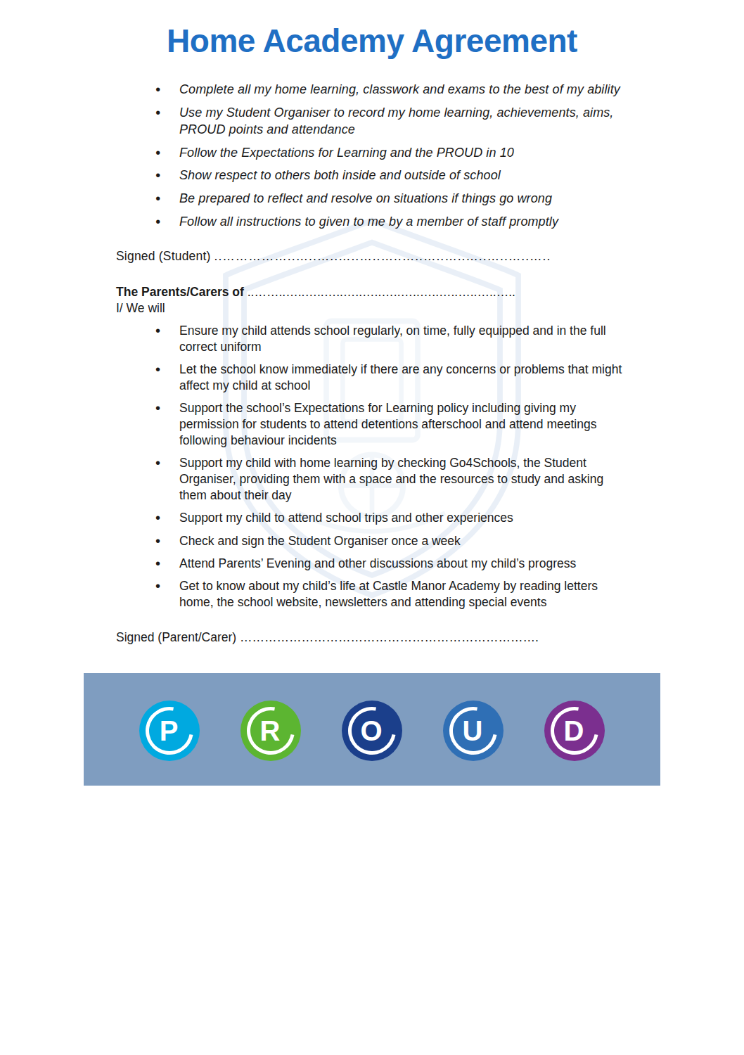Home Academy Agreement
Complete all my home learning, classwork and exams to the best of my ability
Use my Student Organiser to record my home learning, achievements, aims, PROUD points and attendance
Follow the Expectations for Learning and the PROUD in 10
Show respect to others both inside and outside of school
Be prepared to reflect and resolve on situations if things go wrong
Follow all instructions to given to me by a member of staff promptly
Signed (Student) ..……………..…..…..…..…..…..…..…..…..…..…..…..…..
The Parents/Carers of ..……..…..…..…..…..…..…..…..…..…..…..…..…..
I/ We will
Ensure my child attends school regularly, on time, fully equipped and in the full correct uniform
Let the school know immediately if there are any concerns or problems that might affect my child at school
Support the school’s Expectations for Learning policy including giving my permission for students to attend detentions afterschool and attend meetings following behaviour incidents
Support my child with home learning by checking Go4Schools, the Student Organiser, providing them with a space and the resources to study and asking them about their day
Support my child to attend school trips and other experiences
Check and sign the Student Organiser once a week
Attend Parents’ Evening and other discussions about my child’s progress
Get to know about my child’s life at Castle Manor Academy by reading letters home, the school website, newsletters and attending special events
Signed (Parent/Carer) ……………………………………………………………….
P
R
O
U
D